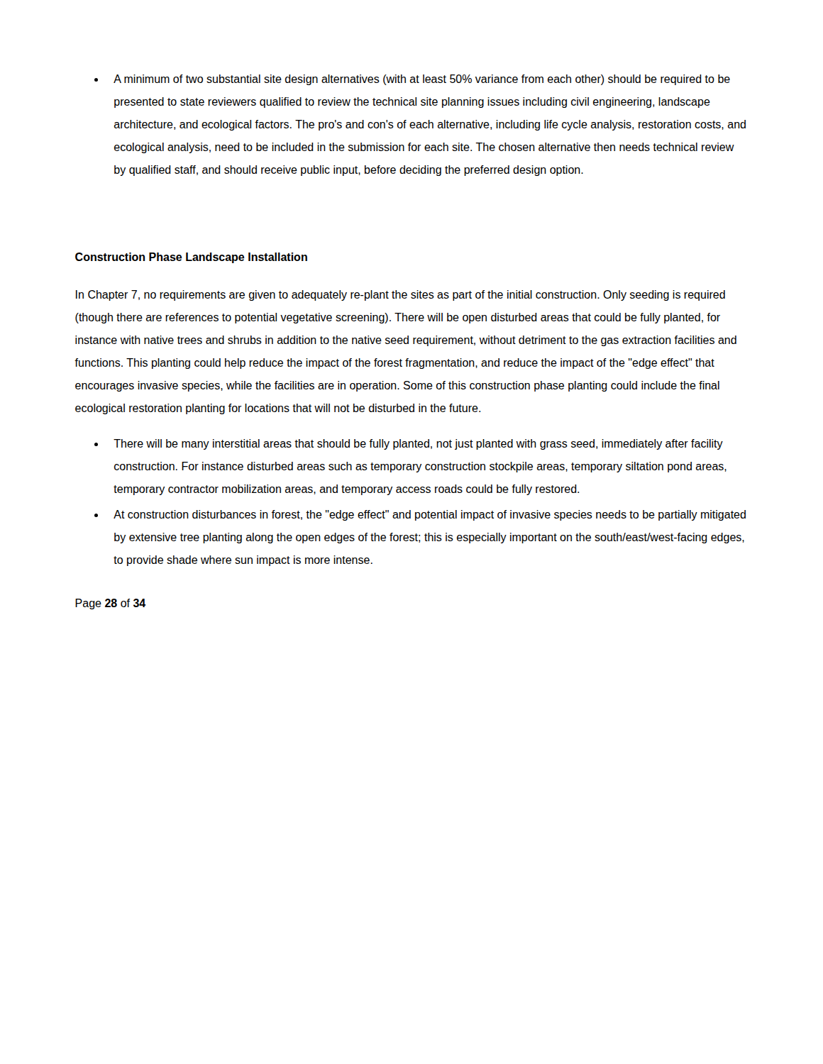A minimum of two substantial site design alternatives (with at least 50% variance from each other) should be required to be presented to state reviewers qualified to review the technical site planning issues including civil engineering, landscape architecture, and ecological factors. The pro's and con's of each alternative, including life cycle analysis, restoration costs, and ecological analysis, need to be included in the submission for each site. The chosen alternative then needs technical review by qualified staff, and should receive public input, before deciding the preferred design option.
Construction Phase Landscape Installation
In Chapter 7, no requirements are given to adequately re-plant the sites as part of the initial construction. Only seeding is required (though there are references to potential vegetative screening). There will be open disturbed areas that could be fully planted, for instance with native trees and shrubs in addition to the native seed requirement, without detriment to the gas extraction facilities and functions. This planting could help reduce the impact of the forest fragmentation, and reduce the impact of the "edge effect" that encourages invasive species, while the facilities are in operation. Some of this construction phase planting could include the final ecological restoration planting for locations that will not be disturbed in the future.
There will be many interstitial areas that should be fully planted, not just planted with grass seed, immediately after facility construction. For instance disturbed areas such as temporary construction stockpile areas, temporary siltation pond areas, temporary contractor mobilization areas, and temporary access roads could be fully restored.
At construction disturbances in forest, the "edge effect" and potential impact of invasive species needs to be partially mitigated by extensive tree planting along the open edges of the forest; this is especially important on the south/east/west-facing edges, to provide shade where sun impact is more intense.
Page 28 of 34